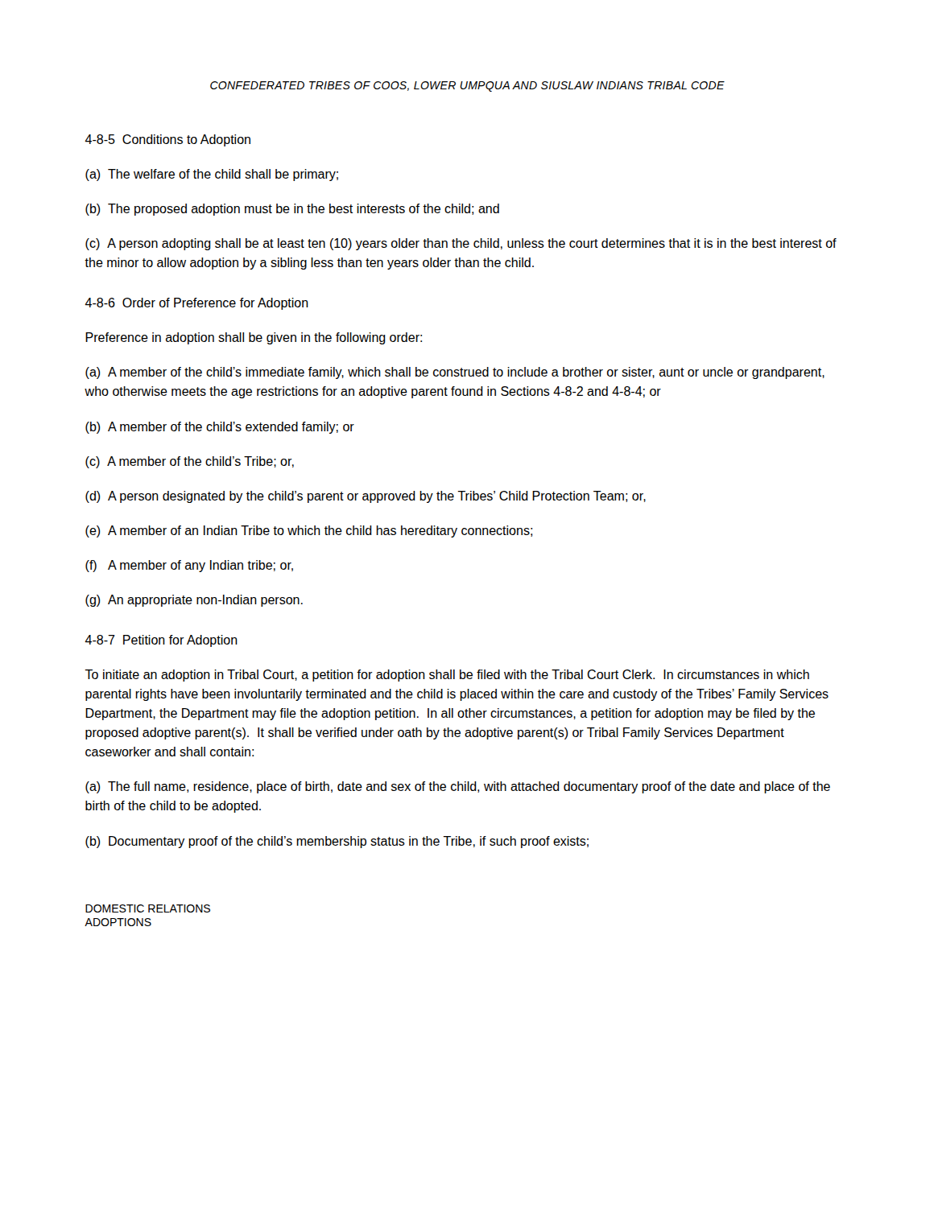CONFEDERATED TRIBES OF COOS, LOWER UMPQUA AND SIUSLAW INDIANS TRIBAL CODE
4-8-5 Conditions to Adoption
(a) The welfare of the child shall be primary;
(b) The proposed adoption must be in the best interests of the child; and
(c) A person adopting shall be at least ten (10) years older than the child, unless the court determines that it is in the best interest of the minor to allow adoption by a sibling less than ten years older than the child.
4-8-6 Order of Preference for Adoption
Preference in adoption shall be given in the following order:
(a) A member of the child’s immediate family, which shall be construed to include a brother or sister, aunt or uncle or grandparent, who otherwise meets the age restrictions for an adoptive parent found in Sections 4-8-2 and 4-8-4; or
(b) A member of the child’s extended family; or
(c) A member of the child’s Tribe; or,
(d) A person designated by the child’s parent or approved by the Tribes’ Child Protection Team; or,
(e) A member of an Indian Tribe to which the child has hereditary connections;
(f) A member of any Indian tribe; or,
(g) An appropriate non-Indian person.
4-8-7 Petition for Adoption
To initiate an adoption in Tribal Court, a petition for adoption shall be filed with the Tribal Court Clerk. In circumstances in which parental rights have been involuntarily terminated and the child is placed within the care and custody of the Tribes’ Family Services Department, the Department may file the adoption petition. In all other circumstances, a petition for adoption may be filed by the proposed adoptive parent(s). It shall be verified under oath by the adoptive parent(s) or Tribal Family Services Department caseworker and shall contain:
(a) The full name, residence, place of birth, date and sex of the child, with attached documentary proof of the date and place of the birth of the child to be adopted.
(b) Documentary proof of the child’s membership status in the Tribe, if such proof exists;
DOMESTIC RELATIONS
ADOPTIONS